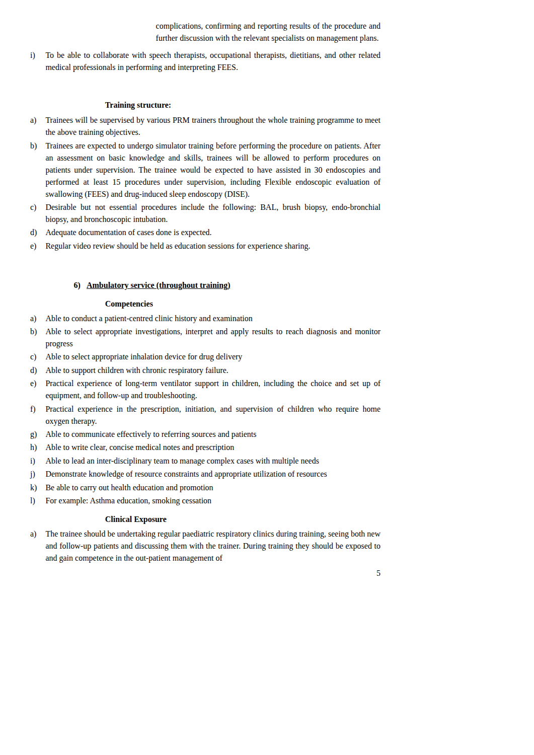complications, confirming and reporting results of the procedure and further discussion with the relevant specialists on management plans.
i) To be able to collaborate with speech therapists, occupational therapists, dietitians, and other related medical professionals in performing and interpreting FEES.
Training structure:
a) Trainees will be supervised by various PRM trainers throughout the whole training programme to meet the above training objectives.
b) Trainees are expected to undergo simulator training before performing the procedure on patients. After an assessment on basic knowledge and skills, trainees will be allowed to perform procedures on patients under supervision. The trainee would be expected to have assisted in 30 endoscopies and performed at least 15 procedures under supervision, including Flexible endoscopic evaluation of swallowing (FEES) and drug-induced sleep endoscopy (DISE).
c) Desirable but not essential procedures include the following: BAL, brush biopsy, endo-bronchial biopsy, and bronchoscopic intubation.
d) Adequate documentation of cases done is expected.
e) Regular video review should be held as education sessions for experience sharing.
6) Ambulatory service (throughout training)
Competencies
a) Able to conduct a patient-centred clinic history and examination
b) Able to select appropriate investigations, interpret and apply results to reach diagnosis and monitor progress
c) Able to select appropriate inhalation device for drug delivery
d) Able to support children with chronic respiratory failure.
e) Practical experience of long-term ventilator support in children, including the choice and set up of equipment, and follow-up and troubleshooting.
f) Practical experience in the prescription, initiation, and supervision of children who require home oxygen therapy.
g) Able to communicate effectively to referring sources and patients
h) Able to write clear, concise medical notes and prescription
i) Able to lead an inter-disciplinary team to manage complex cases with multiple needs
j) Demonstrate knowledge of resource constraints and appropriate utilization of resources
k) Be able to carry out health education and promotion
l) For example: Asthma education, smoking cessation
Clinical Exposure
a) The trainee should be undertaking regular paediatric respiratory clinics during training, seeing both new and follow-up patients and discussing them with the trainer. During training they should be exposed to and gain competence in the out-patient management of
5